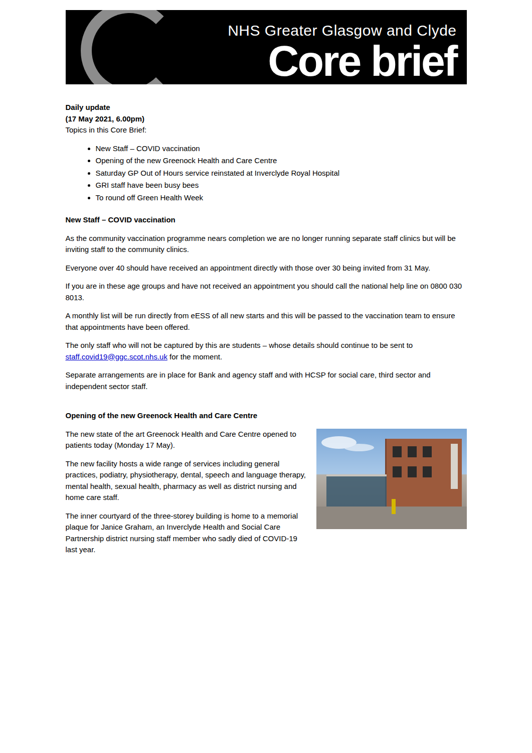NHS Greater Glasgow and Clyde
Core brief
Daily update
(17 May 2021, 6.00pm)
Topics in this Core Brief:
New Staff – COVID vaccination
Opening of the new Greenock Health and Care Centre
Saturday GP Out of Hours service reinstated at Inverclyde Royal Hospital
GRI staff have been busy bees
To round off Green Health Week
New Staff – COVID vaccination
As the community vaccination programme nears completion we are no longer running separate staff clinics but will be inviting staff to the community clinics.
Everyone over 40 should have received an appointment directly with those over 30 being invited from 31 May.
If you are in these age groups and have not received an appointment you should call the national help line on 0800 030 8013.
A monthly list will be run directly from eESS of all new starts and this will be passed to the vaccination team to ensure that appointments have been offered.
The only staff who will not be captured by this are students – whose details should continue to be sent to staff.covid19@ggc.scot.nhs.uk for the moment.
Separate arrangements are in place for Bank and agency staff and with HCSP for social care, third sector and independent sector staff.
Opening of the new Greenock Health and Care Centre
The new state of the art Greenock Health and Care Centre opened to patients today (Monday 17 May).
The new facility hosts a wide range of services including general practices, podiatry, physiotherapy, dental, speech and language therapy, mental health, sexual health, pharmacy as well as district nursing and home care staff.
The inner courtyard of the three-storey building is home to a memorial plaque for Janice Graham, an Inverclyde Health and Social Care Partnership district nursing staff member who sadly died of COVID-19 last year.